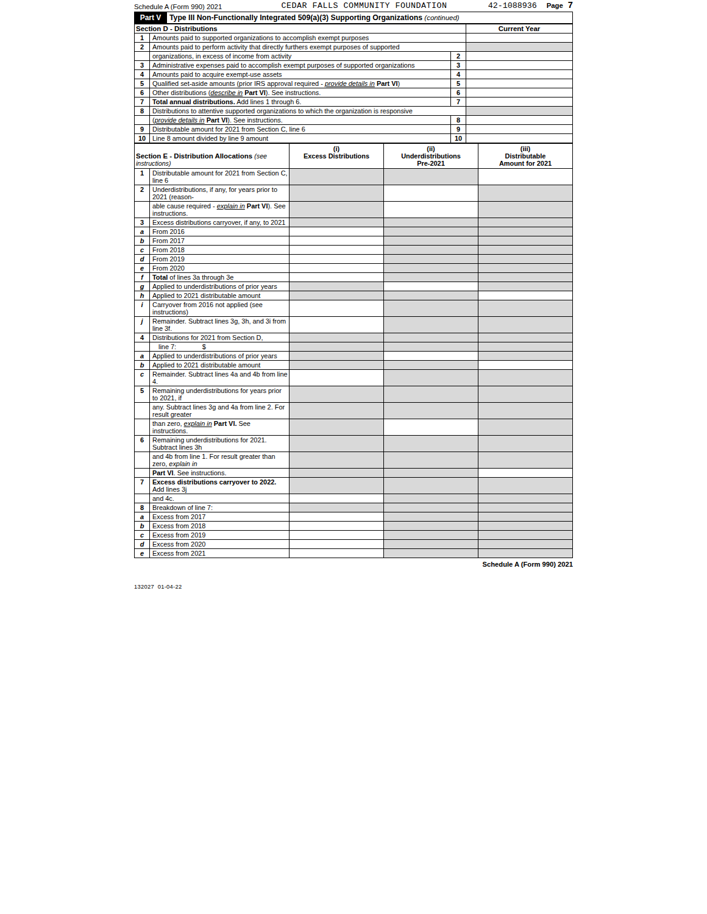Schedule A (Form 990) 2021
CEDAR FALLS COMMUNITY FOUNDATION
42-1088936 Page 7
| Part V | Type III Non-Functionally Integrated 509(a)(3) Supporting Organizations (continued) |
| Section D - Distributions | Current Year |
| 1 | Amounts paid to supported organizations to accomplish exempt purposes | |
| 2 | Amounts paid to perform activity that directly furthers exempt purposes of supported | |
| | organizations, in excess of income from activity | 2 | |
| 3 | Administrative expenses paid to accomplish exempt purposes of supported organizations | 3 | |
| 4 | Amounts paid to acquire exempt-use assets | 4 | |
| 5 | Qualified set-aside amounts (prior IRS approval required - provide details in Part VI ) | 5 | |
| 6 | Other distributions ( describe in Part VI ). See instructions. | 6 | |
| 7 | Total annual distributions. Add lines 1 through 6. | 7 | |
| 8 | Distributions to attentive supported organizations to which the organization is responsive | |
| | ( provide details in Part VI ). See instructions. | 8 | |
| 9 | Distributable amount for 2021 from Section C, line 6 | 9 | |
| 10 | Line 8 amount divided by line 9 amount | 10 | |
| Section E - Distribution Allocations (see instructions) | (i) Excess Distributions | (ii) Underdistributions Pre-2021 | (iii) Distributable Amount for 2021 |
| 1 | Distributable amount for 2021 from Section C, line 6 | | | |
| 2 | Underdistributions, if any, for years prior to 2021 (reason- | | | |
| | able cause required - explain in Part VI ). See instructions. | | | |
| 3 | Excess distributions carryover, if any, to 2021 | | | |
| a | From 2016 | | | |
| b | From 2017 | | | |
| c | From 2018 | | | |
| d | From 2019 | | | |
| e | From 2020 | | | |
| f | Total of lines 3a through 3e | | | |
| g | Applied to underdistributions of prior years | | | |
| h | Applied to 2021 distributable amount | | | |
| i | Carryover from 2016 not applied (see instructions) | | | |
| j | Remainder. Subtract lines 3g, 3h, and 3i from line 3f. | | | |
| 4 | Distributions for 2021 from Section D, | | | |
| | line 7: $ | | | |
| a | Applied to underdistributions of prior years | | | |
| b | Applied to 2021 distributable amount | | | |
| c | Remainder. Subtract lines 4a and 4b from line 4. | | | |
| 5 | Remaining underdistributions for years prior to 2021, if | | | |
| | any. Subtract lines 3g and 4a from line 2. For result greater | | | |
| | than zero, explain in Part VI. See instructions. | | | |
| 6 | Remaining underdistributions for 2021. Subtract lines 3h | | | |
| | and 4b from line 1. For result greater than zero, explain in | | | |
| | Part VI . See instructions. | | | |
| 7 | Excess distributions carryover to 2022. Add lines 3j | | | |
| | and 4c. | | | |
| 8 | Breakdown of line 7: | | | |
| a | Excess from 2017 | | | |
| b | Excess from 2018 | | | |
| c | Excess from 2019 | | | |
| d | Excess from 2020 | | | |
| e | Excess from 2021 | | | |
Schedule A (Form 990) 2021
132027 01-04-22